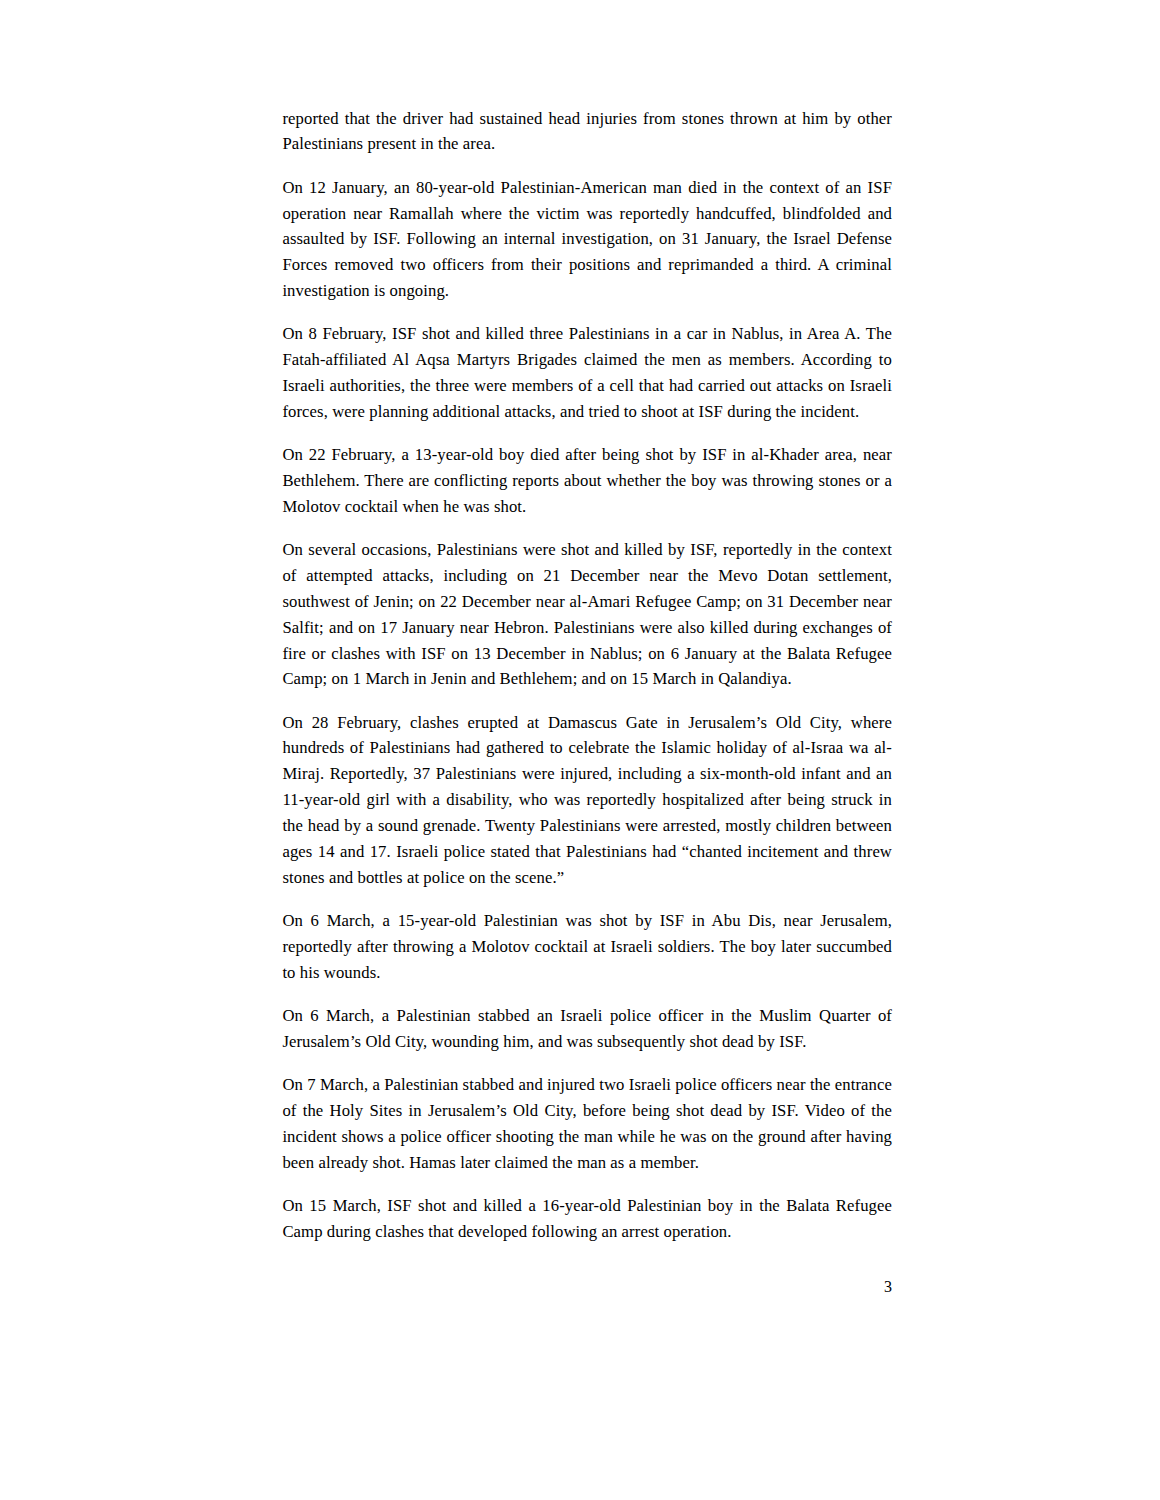reported that the driver had sustained head injuries from stones thrown at him by other Palestinians present in the area.
On 12 January, an 80-year-old Palestinian-American man died in the context of an ISF operation near Ramallah where the victim was reportedly handcuffed, blindfolded and assaulted by ISF. Following an internal investigation, on 31 January, the Israel Defense Forces removed two officers from their positions and reprimanded a third. A criminal investigation is ongoing.
On 8 February, ISF shot and killed three Palestinians in a car in Nablus, in Area A. The Fatah-affiliated Al Aqsa Martyrs Brigades claimed the men as members. According to Israeli authorities, the three were members of a cell that had carried out attacks on Israeli forces, were planning additional attacks, and tried to shoot at ISF during the incident.
On 22 February, a 13-year-old boy died after being shot by ISF in al-Khader area, near Bethlehem. There are conflicting reports about whether the boy was throwing stones or a Molotov cocktail when he was shot.
On several occasions, Palestinians were shot and killed by ISF, reportedly in the context of attempted attacks, including on 21 December near the Mevo Dotan settlement, southwest of Jenin; on 22 December near al-Amari Refugee Camp; on 31 December near Salfit; and on 17 January near Hebron. Palestinians were also killed during exchanges of fire or clashes with ISF on 13 December in Nablus; on 6 January at the Balata Refugee Camp; on 1 March in Jenin and Bethlehem; and on 15 March in Qalandiya.
On 28 February, clashes erupted at Damascus Gate in Jerusalem’s Old City, where hundreds of Palestinians had gathered to celebrate the Islamic holiday of al-Israa wa al-Miraj. Reportedly, 37 Palestinians were injured, including a six-month-old infant and an 11-year-old girl with a disability, who was reportedly hospitalized after being struck in the head by a sound grenade. Twenty Palestinians were arrested, mostly children between ages 14 and 17. Israeli police stated that Palestinians had “chanted incitement and threw stones and bottles at police on the scene.”
On 6 March, a 15-year-old Palestinian was shot by ISF in Abu Dis, near Jerusalem, reportedly after throwing a Molotov cocktail at Israeli soldiers. The boy later succumbed to his wounds.
On 6 March, a Palestinian stabbed an Israeli police officer in the Muslim Quarter of Jerusalem’s Old City, wounding him, and was subsequently shot dead by ISF.
On 7 March, a Palestinian stabbed and injured two Israeli police officers near the entrance of the Holy Sites in Jerusalem’s Old City, before being shot dead by ISF. Video of the incident shows a police officer shooting the man while he was on the ground after having been already shot. Hamas later claimed the man as a member.
On 15 March, ISF shot and killed a 16-year-old Palestinian boy in the Balata Refugee Camp during clashes that developed following an arrest operation.
3